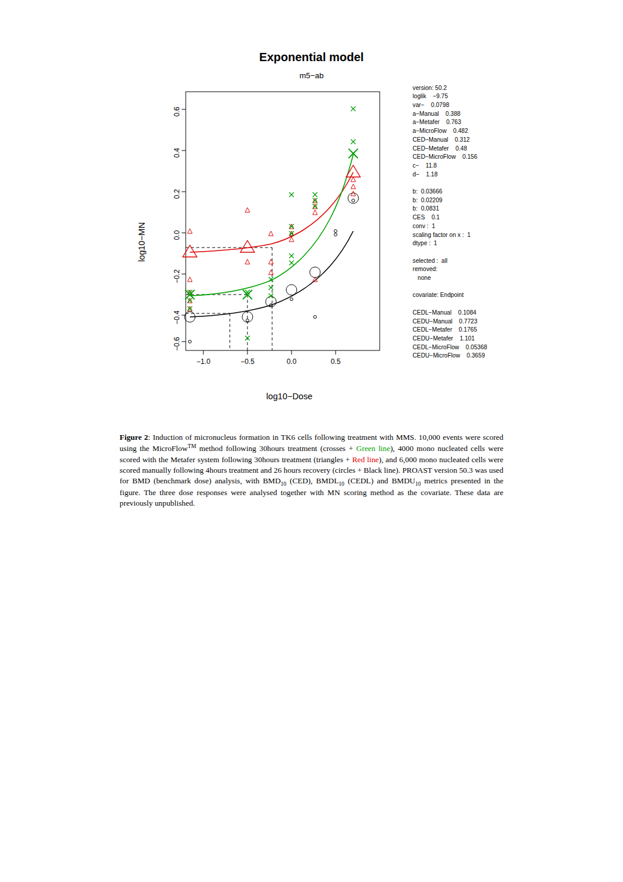Exponential model
m5−ab
log10−MN
0.6 0.4 0.2 0.0 −0.2 −0.4 −0.6 −1.0 −0.5 0.0 0.5
log10−Dose
version: 50.2 loglik −9.75 var− 0.0798 a−Manual 0.388 a−Metafer 0.763 a−MicroFlow 0.482 CED−Manual 0.312 CED−Metafer 0.48 CED−MicroFlow 0.156 c− 11.8 d− 1.18 b: 0.03666 b: 0.02209 b: 0.0831 CES 0.1 conv : 1 scaling factor on x : 1 dtype : 1 selected : all removed: none covariate: Endpoint CEDL−Manual 0.1084 CEDU−Manual 0.7723 CEDL−Metafer 0.1765 CEDU−Metafer 1.101 CEDL−MicroFlow 0.05368 CEDU−MicroFlow 0.3659
Figure 2: Induction of micronucleus formation in TK6 cells following treatment with MMS. 10,000 events were scored using the MicroFlowTM method following 30hours treatment (crosses + Green line), 4000 mono nucleated cells were scored with the Metafer system following 30hours treatment (triangles + Red line), and 6,000 mono nucleated cells were scored manually following 4hours treatment and 26 hours recovery (circles + Black line). PROAST version 50.3 was used for BMD (benchmark dose) analysis, with BMD10 (CED), BMDL10 (CEDL) and BMDU10 metrics presented in the figure. The three dose responses were analysed together with MN scoring method as the covariate. These data are previously unpublished.